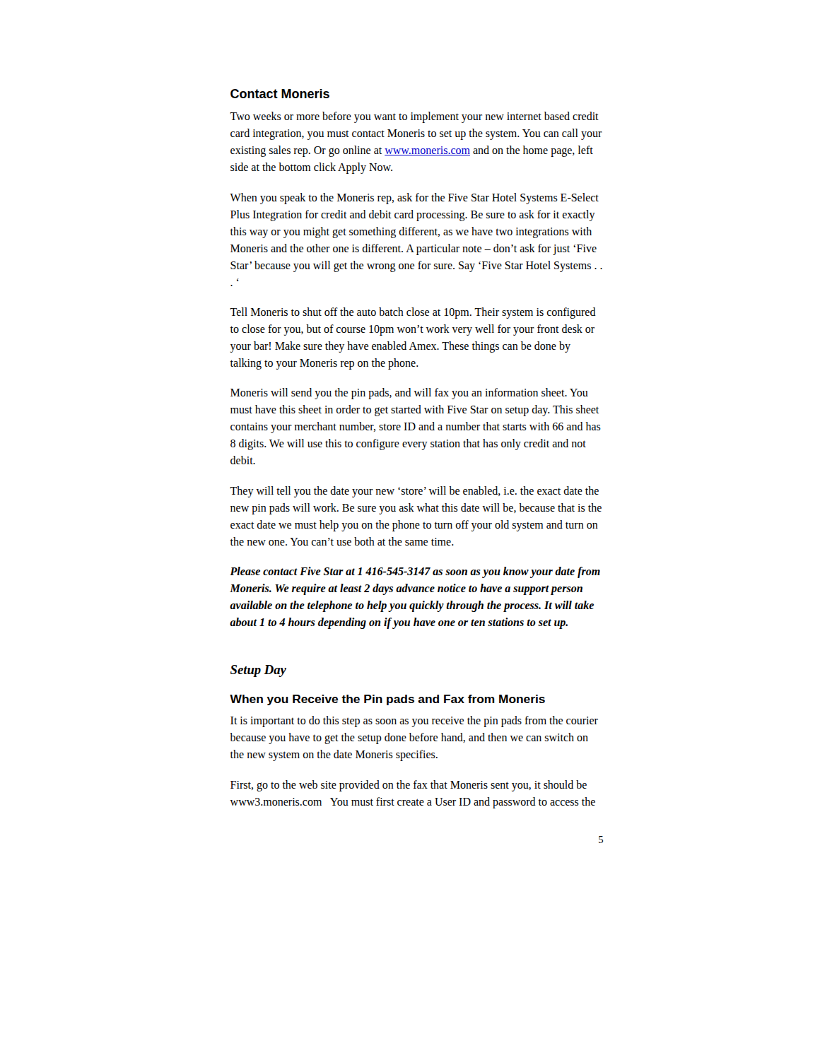Contact Moneris
Two weeks or more before you want to implement your new internet based credit card integration, you must contact Moneris to set up the system. You can call your existing sales rep. Or go online at www.moneris.com and on the home page, left side at the bottom click Apply Now.
When you speak to the Moneris rep, ask for the Five Star Hotel Systems E-Select Plus Integration for credit and debit card processing. Be sure to ask for it exactly this way or you might get something different, as we have two integrations with Moneris and the other one is different. A particular note – don’t ask for just ‘Five Star’ because you will get the wrong one for sure. Say ‘Five Star Hotel Systems . . . ‘
Tell Moneris to shut off the auto batch close at 10pm. Their system is configured to close for you, but of course 10pm won’t work very well for your front desk or your bar! Make sure they have enabled Amex. These things can be done by talking to your Moneris rep on the phone.
Moneris will send you the pin pads, and will fax you an information sheet. You must have this sheet in order to get started with Five Star on setup day. This sheet contains your merchant number, store ID and a number that starts with 66 and has 8 digits. We will use this to configure every station that has only credit and not debit.
They will tell you the date your new ‘store’ will be enabled, i.e. the exact date the new pin pads will work. Be sure you ask what this date will be, because that is the exact date we must help you on the phone to turn off your old system and turn on the new one. You can’t use both at the same time.
Please contact Five Star at 1 416-545-3147 as soon as you know your date from Moneris. We require at least 2 days advance notice to have a support person available on the telephone to help you quickly through the process. It will take about 1 to 4 hours depending on if you have one or ten stations to set up.
Setup Day
When you Receive the Pin pads and Fax from Moneris
It is important to do this step as soon as you receive the pin pads from the courier because you have to get the setup done before hand, and then we can switch on the new system on the date Moneris specifies.
First, go to the web site provided on the fax that Moneris sent you, it should be www3.moneris.com You must first create a User ID and password to access the
5